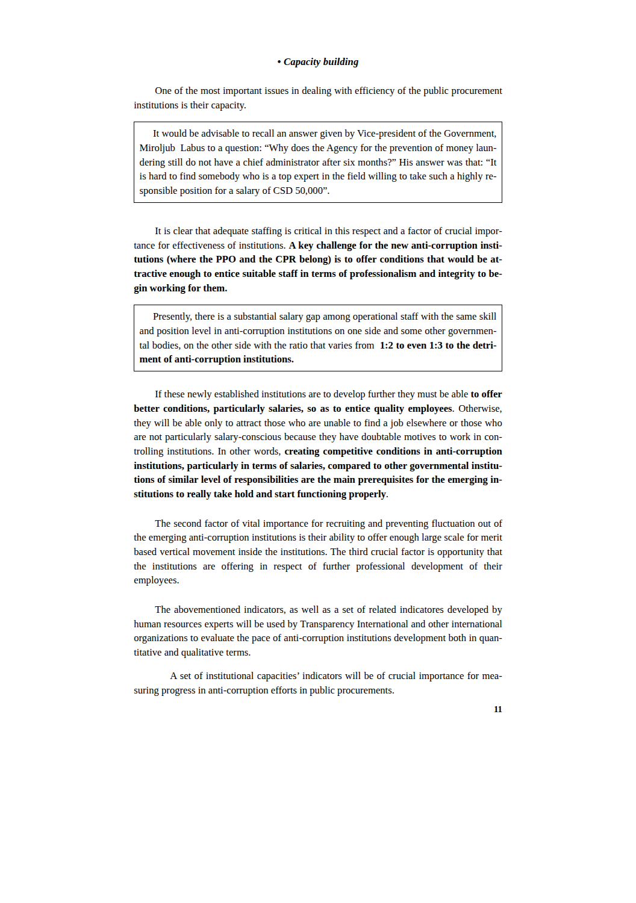• Capacity building
One of the most important issues in dealing with efficiency of the public procurement institutions is their capacity.
It would be advisable to recall an answer given by Vice-president of the Government, Miroljub Labus to a question: “Why does the Agency for the prevention of money laundering still do not have a chief administrator after six months?” His answer was that: “It is hard to find somebody who is a top expert in the field willing to take such a highly responsible position for a salary of CSD 50,000”.
It is clear that adequate staffing is critical in this respect and a factor of crucial importance for effectiveness of institutions. A key challenge for the new anti-corruption institutions (where the PPO and the CPR belong) is to offer conditions that would be attractive enough to entice suitable staff in terms of professionalism and integrity to begin working for them.
Presently, there is a substantial salary gap among operational staff with the same skill and position level in anti-corruption institutions on one side and some other governmental bodies, on the other side with the ratio that varies from 1:2 to even 1:3 to the detriment of anti-corruption institutions.
If these newly established institutions are to develop further they must be able to offer better conditions, particularly salaries, so as to entice quality employees. Otherwise, they will be able only to attract those who are unable to find a job elsewhere or those who are not particularly salary-conscious because they have doubtable motives to work in controlling institutions. In other words, creating competitive conditions in anti-corruption institutions, particularly in terms of salaries, compared to other governmental institutions of similar level of responsibilities are the main prerequisites for the emerging institutions to really take hold and start functioning properly.
The second factor of vital importance for recruiting and preventing fluctuation out of the emerging anti-corruption institutions is their ability to offer enough large scale for merit based vertical movement inside the institutions. The third crucial factor is opportunity that the institutions are offering in respect of further professional development of their employees.
The abovementioned indicators, as well as a set of related indicatores developed by human resources experts will be used by Transparency International and other international organizations to evaluate the pace of anti-corruption institutions development both in quantitative and qualitative terms.
A set of institutional capacities’ indicators will be of crucial importance for measuring progress in anti-corruption efforts in public procurements.
11